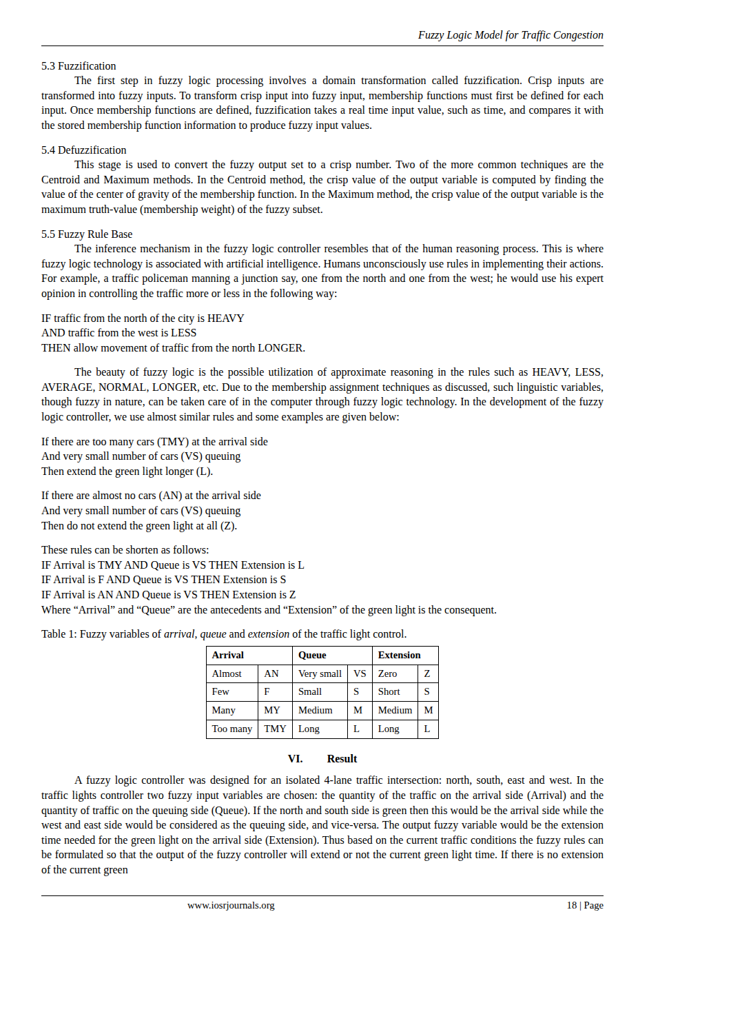Fuzzy Logic Model for Traffic Congestion
5.3 Fuzzification
The first step in fuzzy logic processing involves a domain transformation called fuzzification. Crisp inputs are transformed into fuzzy inputs. To transform crisp input into fuzzy input, membership functions must first be defined for each input. Once membership functions are defined, fuzzification takes a real time input value, such as time, and compares it with the stored membership function information to produce fuzzy input values.
5.4 Defuzzification
This stage is used to convert the fuzzy output set to a crisp number. Two of the more common techniques are the Centroid and Maximum methods. In the Centroid method, the crisp value of the output variable is computed by finding the value of the center of gravity of the membership function. In the Maximum method, the crisp value of the output variable is the maximum truth-value (membership weight) of the fuzzy subset.
5.5 Fuzzy Rule Base
The inference mechanism in the fuzzy logic controller resembles that of the human reasoning process. This is where fuzzy logic technology is associated with artificial intelligence. Humans unconsciously use rules in implementing their actions. For example, a traffic policeman manning a junction say, one from the north and one from the west; he would use his expert opinion in controlling the traffic more or less in the following way:
IF traffic from the north of the city is HEAVY
AND traffic from the west is LESS
THEN allow movement of traffic from the north LONGER.
The beauty of fuzzy logic is the possible utilization of approximate reasoning in the rules such as HEAVY, LESS, AVERAGE, NORMAL, LONGER, etc. Due to the membership assignment techniques as discussed, such linguistic variables, though fuzzy in nature, can be taken care of in the computer through fuzzy logic technology. In the development of the fuzzy logic controller, we use almost similar rules and some examples are given below:
If there are too many cars (TMY) at the arrival side
And very small number of cars (VS) queuing
Then extend the green light longer (L).
If there are almost no cars (AN) at the arrival side
And very small number of cars (VS) queuing
Then do not extend the green light at all (Z).
These rules can be shorten as follows:
IF Arrival is TMY AND Queue is VS THEN Extension is L
IF Arrival is F AND Queue is VS THEN Extension is S
IF Arrival is AN AND Queue is VS THEN Extension is Z
Where “Arrival” and “Queue” are the antecedents and “Extension” of the green light is the consequent.
Table 1: Fuzzy variables of arrival, queue and extension of the traffic light control.
| Arrival | Queue | Extension |
| --- | --- | --- |
| Almost | AN | Very small | VS | Zero | Z |
| Few | F | Small | S | Short | S |
| Many | MY | Medium | M | Medium | M |
| Too many | TMY | Long | L | Long | L |
VI. Result
A fuzzy logic controller was designed for an isolated 4-lane traffic intersection: north, south, east and west. In the traffic lights controller two fuzzy input variables are chosen: the quantity of the traffic on the arrival side (Arrival) and the quantity of traffic on the queuing side (Queue). If the north and south side is green then this would be the arrival side while the west and east side would be considered as the queuing side, and vice-versa. The output fuzzy variable would be the extension time needed for the green light on the arrival side (Extension). Thus based on the current traffic conditions the fuzzy rules can be formulated so that the output of the fuzzy controller will extend or not the current green light time. If there is no extension of the current green
www.iosrjournals.org 18 | Page